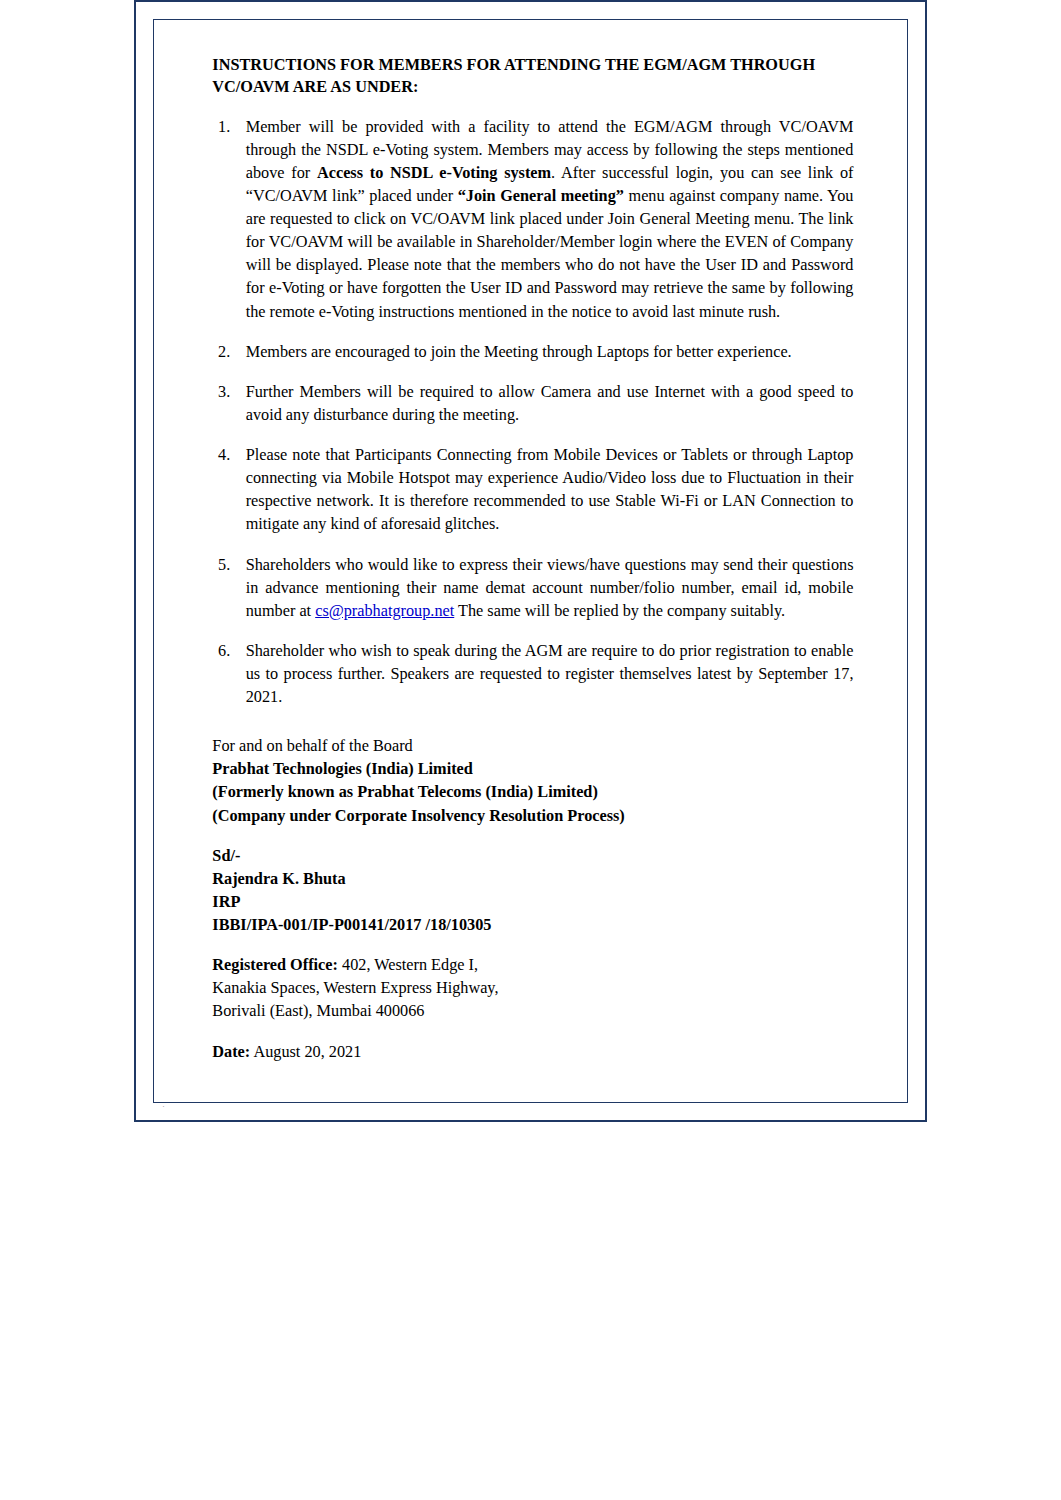INSTRUCTIONS FOR MEMBERS FOR ATTENDING THE EGM/AGM THROUGH VC/OAVM ARE AS UNDER:
Member will be provided with a facility to attend the EGM/AGM through VC/OAVM through the NSDL e-Voting system. Members may access by following the steps mentioned above for Access to NSDL e-Voting system. After successful login, you can see link of “VC/OAVM link” placed under “Join General meeting” menu against company name. You are requested to click on VC/OAVM link placed under Join General Meeting menu. The link for VC/OAVM will be available in Shareholder/Member login where the EVEN of Company will be displayed. Please note that the members who do not have the User ID and Password for e-Voting or have forgotten the User ID and Password may retrieve the same by following the remote e-Voting instructions mentioned in the notice to avoid last minute rush.
Members are encouraged to join the Meeting through Laptops for better experience.
Further Members will be required to allow Camera and use Internet with a good speed to avoid any disturbance during the meeting.
Please note that Participants Connecting from Mobile Devices or Tablets or through Laptop connecting via Mobile Hotspot may experience Audio/Video loss due to Fluctuation in their respective network. It is therefore recommended to use Stable Wi-Fi or LAN Connection to mitigate any kind of aforesaid glitches.
Shareholders who would like to express their views/have questions may send their questions in advance mentioning their name demat account number/folio number, email id, mobile number at cs@prabhatgroup.net The same will be replied by the company suitably.
Shareholder who wish to speak during the AGM are require to do prior registration to enable us to process further. Speakers are requested to register themselves latest by September 17, 2021.
For and on behalf of the Board
Prabhat Technologies (India) Limited
(Formerly known as Prabhat Telecoms (India) Limited)
(Company under Corporate Insolvency Resolution Process)
Sd/-
Rajendra K. Bhuta
IRP
IBBI/IPA-001/IP-P00141/2017 /18/10305
Registered Office: 402, Western Edge I,
Kanakia Spaces, Western Express Highway,
Borivali (East), Mumbai 400066
Date: August 20, 2021
.